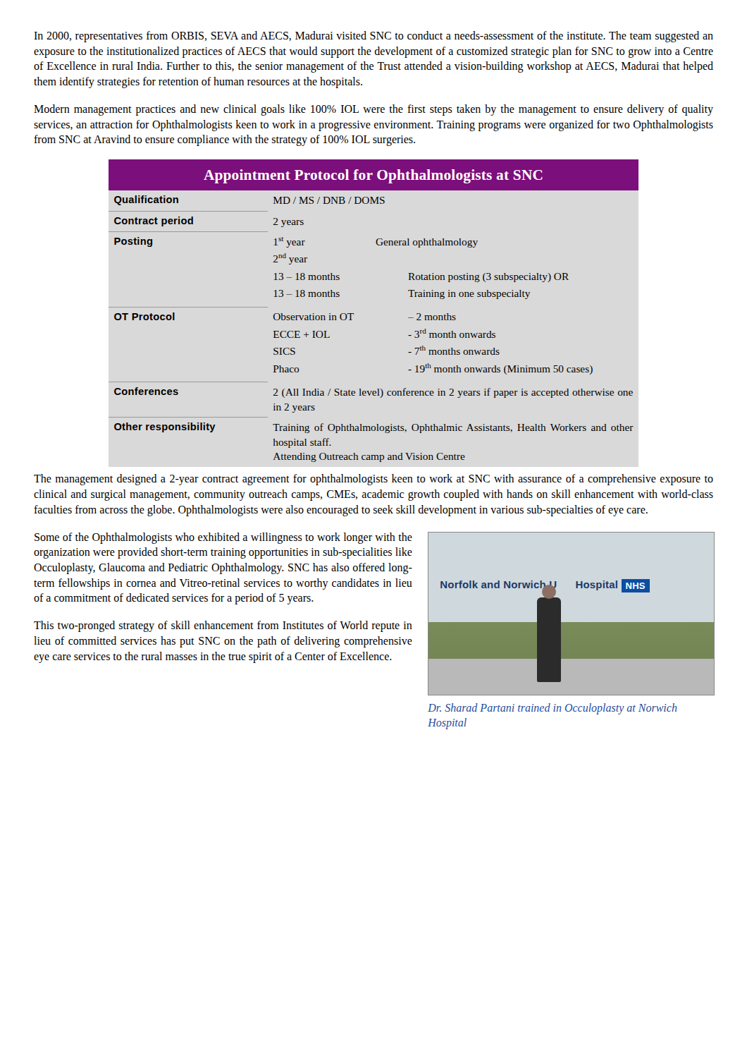In 2000, representatives from ORBIS, SEVA and AECS, Madurai visited SNC to conduct a needs-assessment of the institute. The team suggested an exposure to the institutionalized practices of AECS that would support the development of a customized strategic plan for SNC to grow into a Centre of Excellence in rural India. Further to this, the senior management of the Trust attended a vision-building workshop at AECS, Madurai that helped them identify strategies for retention of human resources at the hospitals.
Modern management practices and new clinical goals like 100% IOL were the first steps taken by the management to ensure delivery of quality services, an attraction for Ophthalmologists keen to work in a progressive environment. Training programs were organized for two Ophthalmologists from SNC at Aravind to ensure compliance with the strategy of 100% IOL surgeries.
Appointment Protocol for Ophthalmologists at SNC
| Qualification | MD / MS / DNB / DOMS |
| Contract period | 2 years |
| Posting | 1 st year General ophthalmology 2 nd year 13 – 18 months Rotation posting (3 subspecialty) OR 13 – 18 months Training in one subspecialty |
| OT Protocol | Observation in OT – 2 months ECCE + IOL - 3 rd month onwards SICS - 7 th months onwards Phaco - 19 th month onwards (Minimum 50 cases) |
| Conferences | 2 (All India / State level) conference in 2 years if paper is accepted otherwise one in 2 years |
| Other responsibility | Training of Ophthalmologists, Ophthalmic Assistants, Health Workers and other hospital staff. Attending Outreach camp and Vision Centre |
The management designed a 2-year contract agreement for ophthalmologists keen to work at SNC with assurance of a comprehensive exposure to clinical and surgical management, community outreach camps, CMEs, academic growth coupled with hands on skill enhancement with world-class faculties from across the globe. Ophthalmologists were also encouraged to seek skill development in various sub-specialties of eye care.
Norfolk and Norwich U Hospital NHS
Dr. Sharad Partani trained in Occuloplasty at Norwich Hospital
Some of the Ophthalmologists who exhibited a willingness to work longer with the organization were provided short-term training opportunities in sub-specialities like Occuloplasty, Glaucoma and Pediatric Ophthalmology. SNC has also offered long-term fellowships in cornea and Vitreo-retinal services to worthy candidates in lieu of a commitment of dedicated services for a period of 5 years.
This two-pronged strategy of skill enhancement from Institutes of World repute in lieu of committed services has put SNC on the path of delivering comprehensive eye care services to the rural masses in the true spirit of a Center of Excellence.